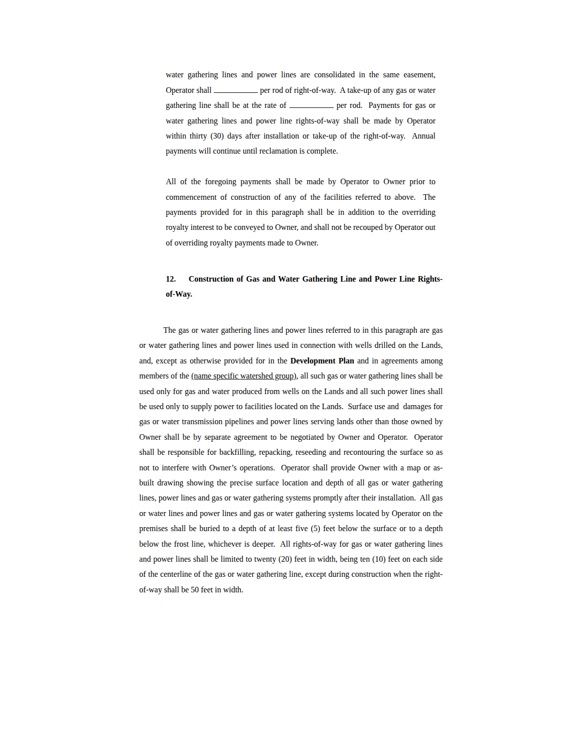water gathering lines and power lines are consolidated in the same easement, Operator shall per rod of right-of-way. A take-up of any gas or water gathering line shall be at the rate of per rod. Payments for gas or water gathering lines and power line rights-of-way shall be made by Operator within thirty (30) days after installation or take-up of the right-of-way. Annual payments will continue until reclamation is complete.
All of the foregoing payments shall be made by Operator to Owner prior to commencement of construction of any of the facilities referred to above. The payments provided for in this paragraph shall be in addition to the overriding royalty interest to be conveyed to Owner, and shall not be recouped by Operator out of overriding royalty payments made to Owner.
12. Construction of Gas and Water Gathering Line and Power Line Rights-of-Way.
The gas or water gathering lines and power lines referred to in this paragraph are gas or water gathering lines and power lines used in connection with wells drilled on the Lands, and, except as otherwise provided for in the Development Plan and in agreements among members of the (name specific watershed group), all such gas or water gathering lines shall be used only for gas and water produced from wells on the Lands and all such power lines shall be used only to supply power to facilities located on the Lands. Surface use and damages for gas or water transmission pipelines and power lines serving lands other than those owned by Owner shall be by separate agreement to be negotiated by Owner and Operator. Operator shall be responsible for backfilling, repacking, reseeding and recontouring the surface so as not to interfere with Owner’s operations. Operator shall provide Owner with a map or as-built drawing showing the precise surface location and depth of all gas or water gathering lines, power lines and gas or water gathering systems promptly after their installation. All gas or water lines and power lines and gas or water gathering systems located by Operator on the premises shall be buried to a depth of at least five (5) feet below the surface or to a depth below the frost line, whichever is deeper. All rights-of-way for gas or water gathering lines and power lines shall be limited to twenty (20) feet in width, being ten (10) feet on each side of the centerline of the gas or water gathering line, except during construction when the right-of-way shall be 50 feet in width.